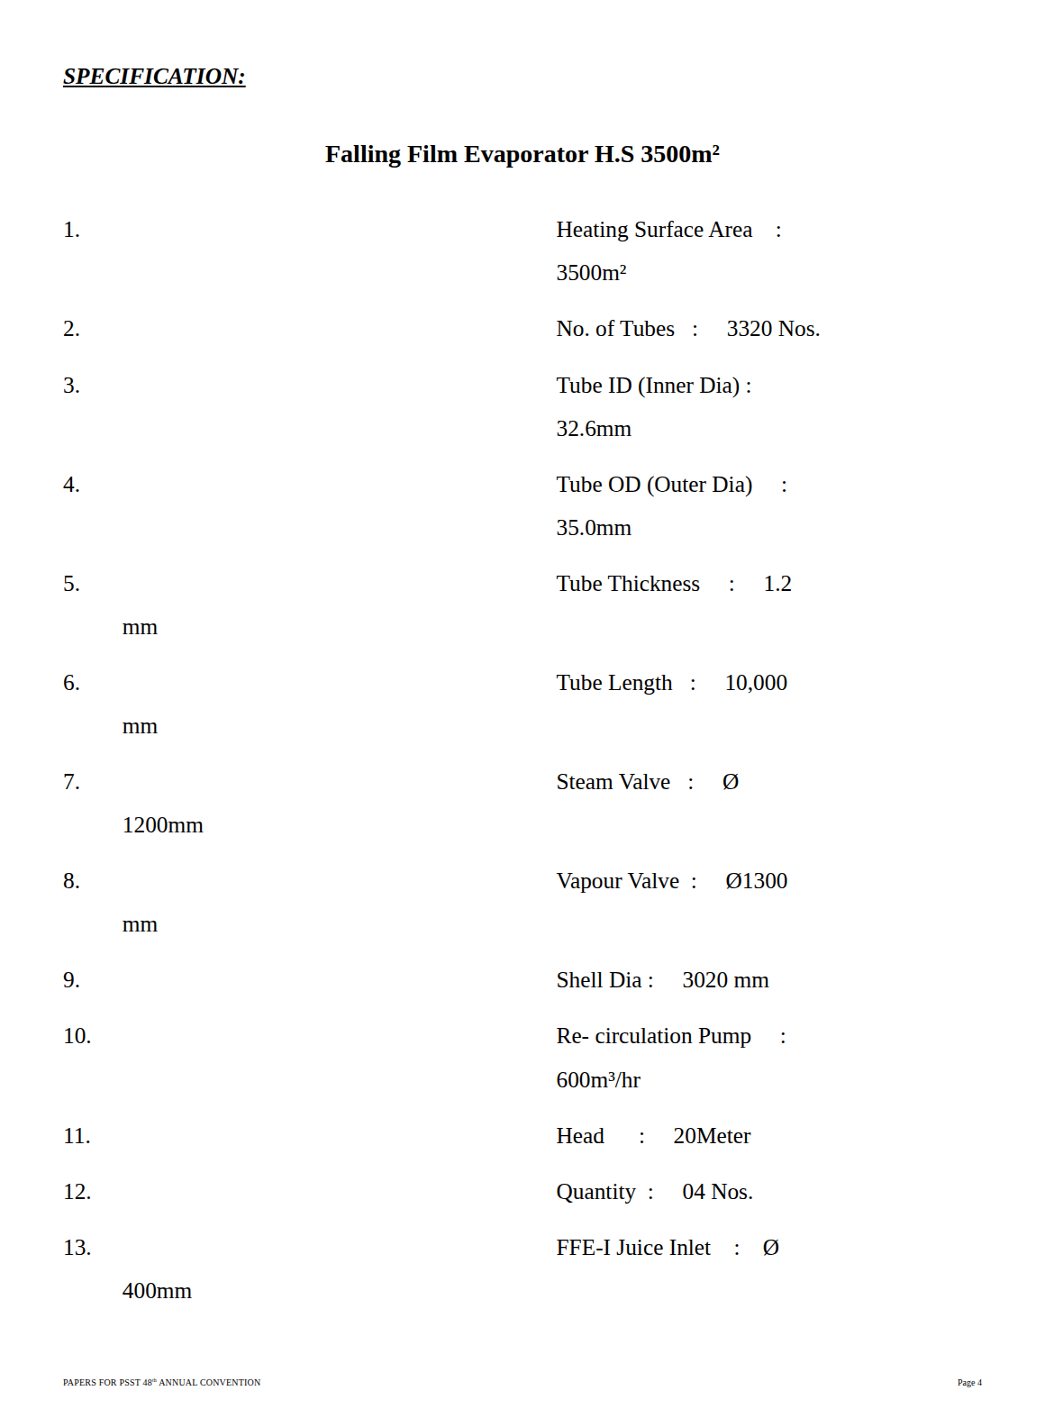SPECIFICATION:
Falling Film Evaporator H.S 3500m²
| 1. | | Heating Surface Area : 3500m² |
| 2. | | No. of Tubes : 3320 Nos. |
| 3. | | Tube ID (Inner Dia) : 32.6mm |
| 4. | | Tube OD (Outer Dia) : 35.0mm |
| 5. mm | | Tube Thickness : 1.2 |
| 6. mm | | Tube Length : 10,000 |
| 7. 1200mm | | Steam Valve : Ø |
| 8. mm | | Vapour Valve : Ø1300 |
| 9. | | Shell Dia : 3020 mm |
| 10. | | Re- circulation Pump : 600m³/hr |
| 11. | | Head : 20Meter |
| 12. | | Quantity : 04 Nos. |
| 13. 400mm | | FFE-I Juice Inlet : Ø |
PAPERS FOR PSST 48th ANNUAL CONVENTION Page 4